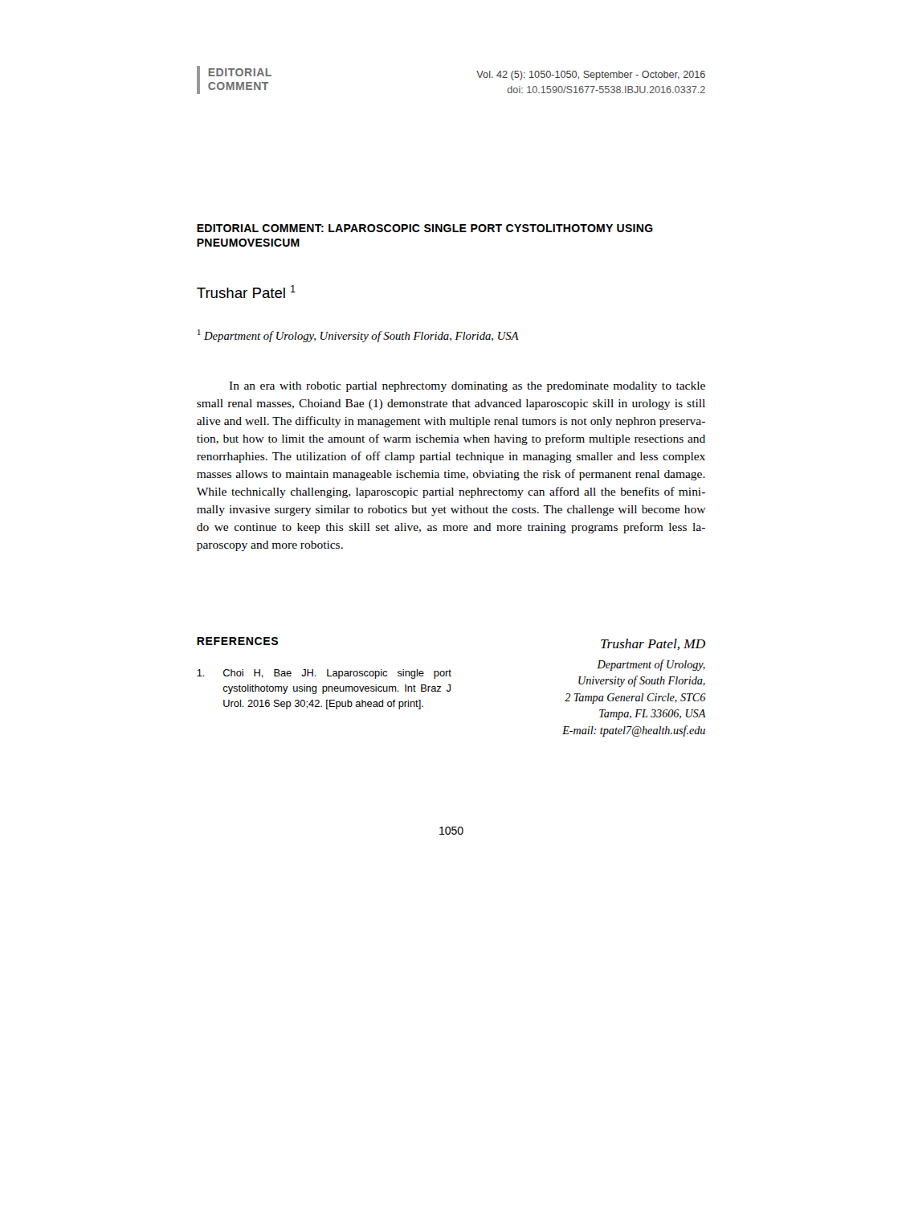Editorial
Comment
Vol. 42 (5): 1050-1050, September - October, 2016
doi: 10.1590/S1677-5538.IBJU.2016.0337.2
Editorial Comment: Laparoscopic Single Port Cystolithotomy Using Pneumovesicum
Trushar Patel 1
1 Department of Urology, University of South Florida, Florida, USA
In an era with robotic partial nephrectomy dominating as the predominate modality to tackle small renal masses, Choiand Bae (1) demonstrate that advanced laparoscopic skill in urology is still alive and well. The difficulty in management with multiple renal tumors is not only nephron preservation, but how to limit the amount of warm ischemia when having to preform multiple resections and renorrhaphies. The utilization of off clamp partial technique in managing smaller and less complex masses allows to maintain manageable ischemia time, obviating the risk of permanent renal damage. While technically challenging, laparoscopic partial nephrectomy can afford all the benefits of minimally invasive surgery similar to robotics but yet without the costs. The challenge will become how do we continue to keep this skill set alive, as more and more training programs preform less laparoscopy and more robotics.
References
Choi H, Bae JH. Laparoscopic single port cystolithotomy using pneumovesicum. Int Braz J Urol. 2016 Sep 30;42. [Epub ahead of print].
Trushar Patel, MD
Department of Urology,
University of South Florida,
2 Tampa General Circle, STC6
Tampa, FL 33606, USA
E-mail: tpatel7@health.usf.edu
1050